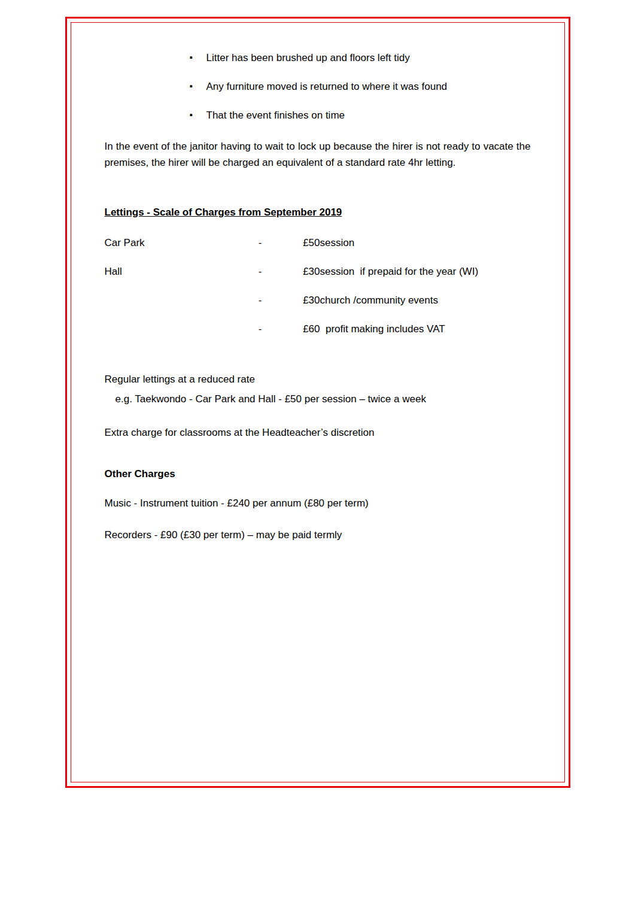Litter has been brushed up and floors left tidy
Any furniture moved is returned to where it was found
That the event finishes on time
In the event of the janitor having to wait to lock up because the hirer is not ready to vacate the premises, the hirer will be charged an equivalent of a standard rate 4hr letting.
Lettings - Scale of Charges from September 2019
| Car Park | - | £50 | session |
| Hall | - | £30 | session if prepaid for the year (WI) |
| | - | £30 | church /community events |
| | - | £60 | profit making includes VAT |
Regular lettings at a reduced rate
e.g. Taekwondo - Car Park and Hall - £50 per session – twice a week
Extra charge for classrooms at the Headteacher’s discretion
Other Charges
Music - Instrument tuition - £240 per annum (£80 per term)
Recorders - £90 (£30 per term) – may be paid termly